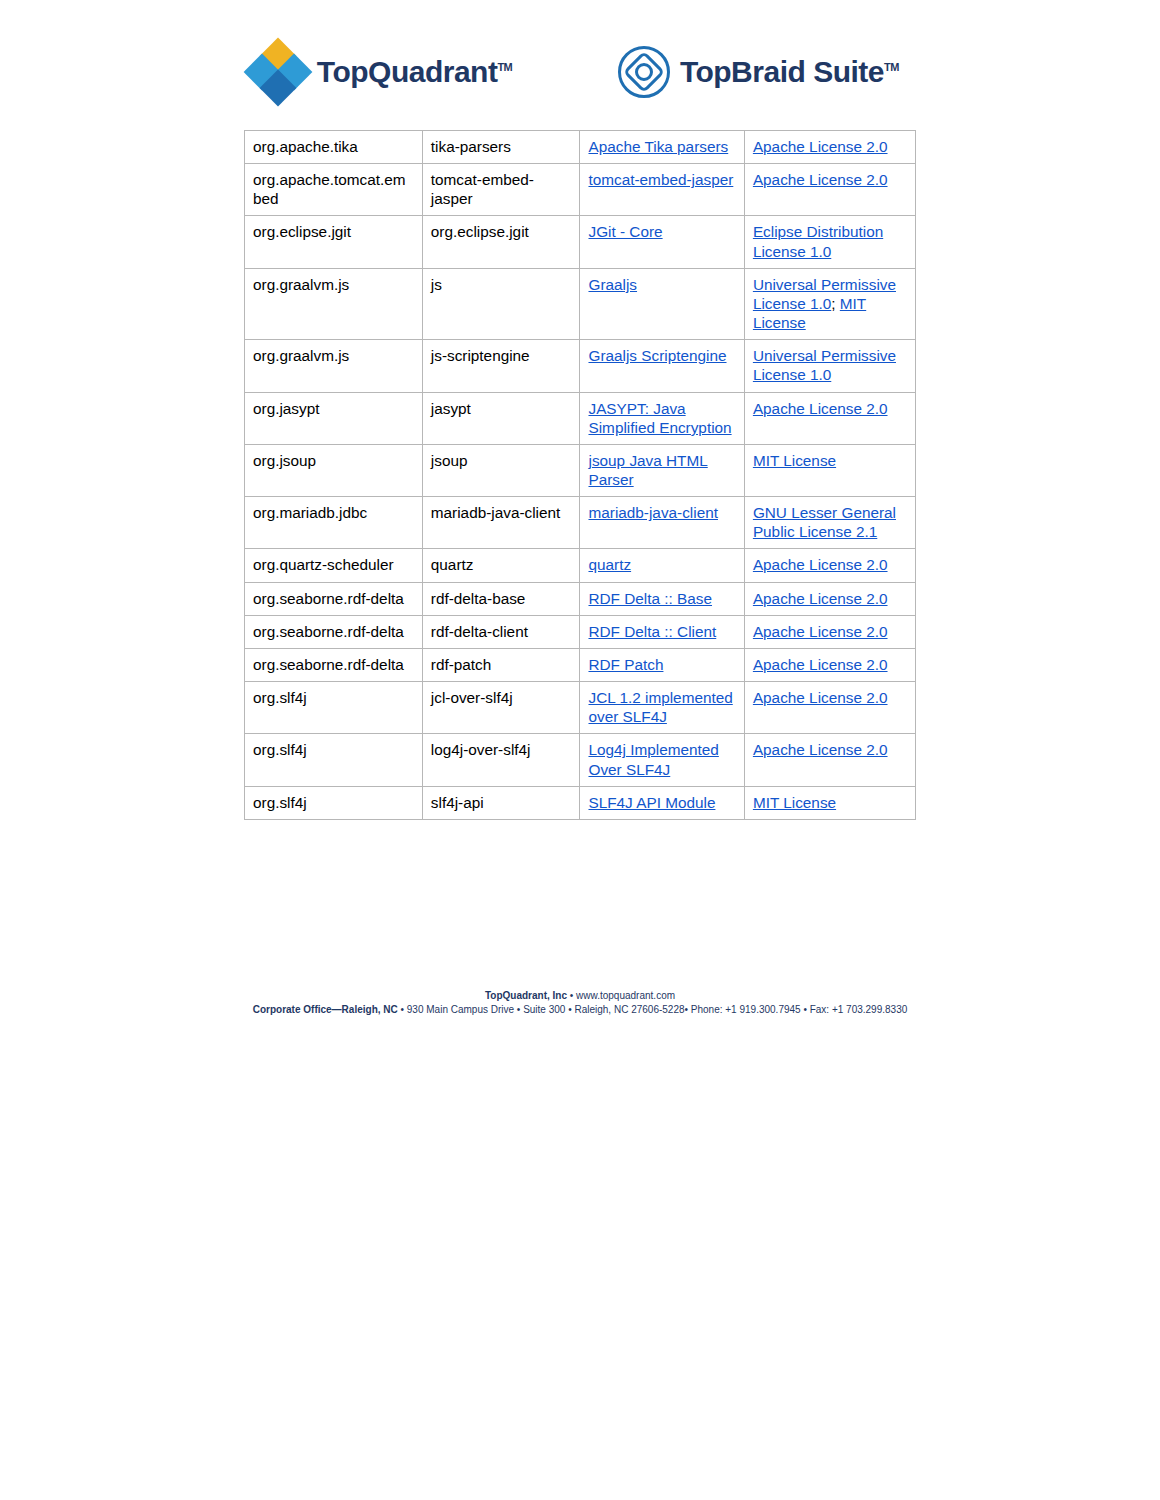TopQuadrantTM
TopBraid SuiteTM
| org.apache.tika | tika-parsers | Apache Tika parsers | Apache License 2.0 |
| org.apache.tomcat.embed | tomcat-embed-jasper | tomcat-embed-jasper | Apache License 2.0 |
| org.eclipse.jgit | org.eclipse.jgit | JGit - Core | Eclipse Distribution License 1.0 |
| org.graalvm.js | js | Graaljs | Universal Permissive License 1.0 ; MIT License |
| org.graalvm.js | js-scriptengine | Graaljs Scriptengine | Universal Permissive License 1.0 |
| org.jasypt | jasypt | JASYPT: Java Simplified Encryption | Apache License 2.0 |
| org.jsoup | jsoup | jsoup Java HTML Parser | MIT License |
| org.mariadb.jdbc | mariadb-java-client | mariadb-java-client | GNU Lesser General Public License 2.1 |
| org.quartz-scheduler | quartz | quartz | Apache License 2.0 |
| org.seaborne.rdf-delta | rdf-delta-base | RDF Delta :: Base | Apache License 2.0 |
| org.seaborne.rdf-delta | rdf-delta-client | RDF Delta :: Client | Apache License 2.0 |
| org.seaborne.rdf-delta | rdf-patch | RDF Patch | Apache License 2.0 |
| org.slf4j | jcl-over-slf4j | JCL 1.2 implemented over SLF4J | Apache License 2.0 |
| org.slf4j | log4j-over-slf4j | Log4j Implemented Over SLF4J | Apache License 2.0 |
| org.slf4j | slf4j-api | SLF4J API Module | MIT License |
TopQuadrant, Inc • www.topquadrant.com
Corporate Office—Raleigh, NC • 930 Main Campus Drive • Suite 300 • Raleigh, NC 27606-5228• Phone: +1 919.300.7945 • Fax: +1 703.299.8330